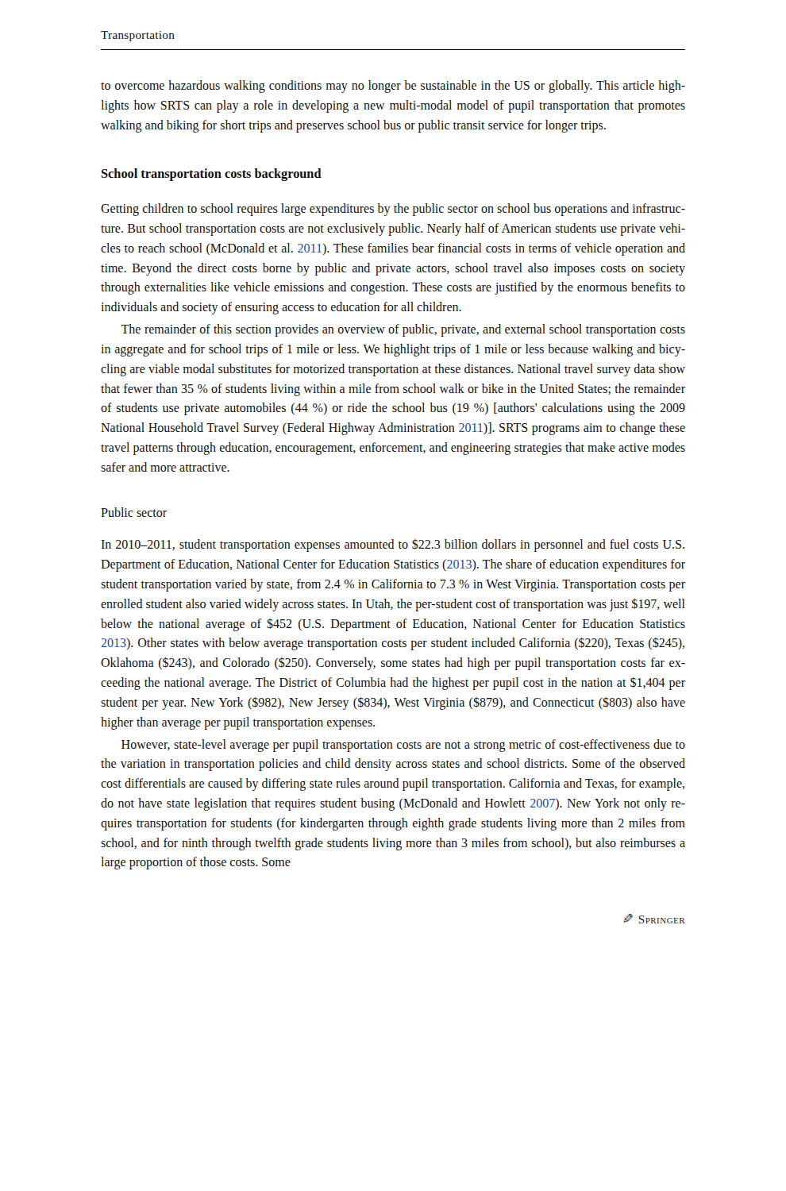Transportation
to overcome hazardous walking conditions may no longer be sustainable in the US or globally. This article highlights how SRTS can play a role in developing a new multi-modal model of pupil transportation that promotes walking and biking for short trips and preserves school bus or public transit service for longer trips.
School transportation costs background
Getting children to school requires large expenditures by the public sector on school bus operations and infrastructure. But school transportation costs are not exclusively public. Nearly half of American students use private vehicles to reach school (McDonald et al. 2011). These families bear financial costs in terms of vehicle operation and time. Beyond the direct costs borne by public and private actors, school travel also imposes costs on society through externalities like vehicle emissions and congestion. These costs are justified by the enormous benefits to individuals and society of ensuring access to education for all children.
The remainder of this section provides an overview of public, private, and external school transportation costs in aggregate and for school trips of 1 mile or less. We highlight trips of 1 mile or less because walking and bicycling are viable modal substitutes for motorized transportation at these distances. National travel survey data show that fewer than 35 % of students living within a mile from school walk or bike in the United States; the remainder of students use private automobiles (44 %) or ride the school bus (19 %) [authors' calculations using the 2009 National Household Travel Survey (Federal Highway Administration 2011)]. SRTS programs aim to change these travel patterns through education, encouragement, enforcement, and engineering strategies that make active modes safer and more attractive.
Public sector
In 2010–2011, student transportation expenses amounted to $22.3 billion dollars in personnel and fuel costs U.S. Department of Education, National Center for Education Statistics (2013). The share of education expenditures for student transportation varied by state, from 2.4 % in California to 7.3 % in West Virginia. Transportation costs per enrolled student also varied widely across states. In Utah, the per-student cost of transportation was just $197, well below the national average of $452 (U.S. Department of Education, National Center for Education Statistics 2013). Other states with below average transportation costs per student included California ($220), Texas ($245), Oklahoma ($243), and Colorado ($250). Conversely, some states had high per pupil transportation costs far exceeding the national average. The District of Columbia had the highest per pupil cost in the nation at $1,404 per student per year. New York ($982), New Jersey ($834), West Virginia ($879), and Connecticut ($803) also have higher than average per pupil transportation expenses.
However, state-level average per pupil transportation costs are not a strong metric of cost-effectiveness due to the variation in transportation policies and child density across states and school districts. Some of the observed cost differentials are caused by differing state rules around pupil transportation. California and Texas, for example, do not have state legislation that requires student busing (McDonald and Howlett 2007). New York not only requires transportation for students (for kindergarten through eighth grade students living more than 2 miles from school, and for ninth through twelfth grade students living more than 3 miles from school), but also reimburses a large proportion of those costs. Some
✎Springer